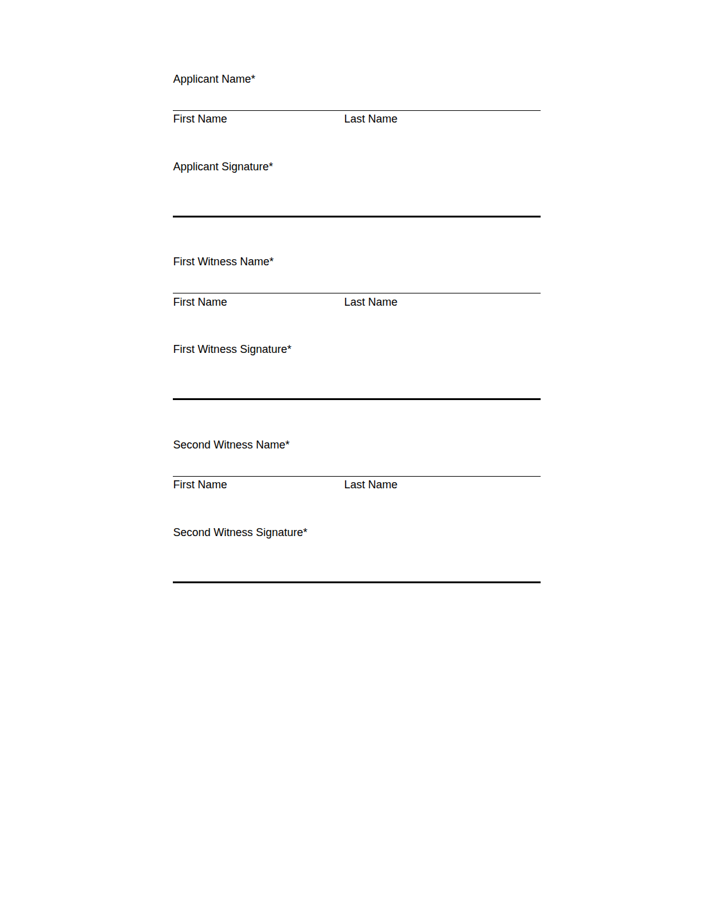Applicant Name*
First Name
Last Name
Applicant Signature*
First Witness Name*
First Name
Last Name
First Witness Signature*
Second Witness Name*
First Name
Last Name
Second Witness Signature*